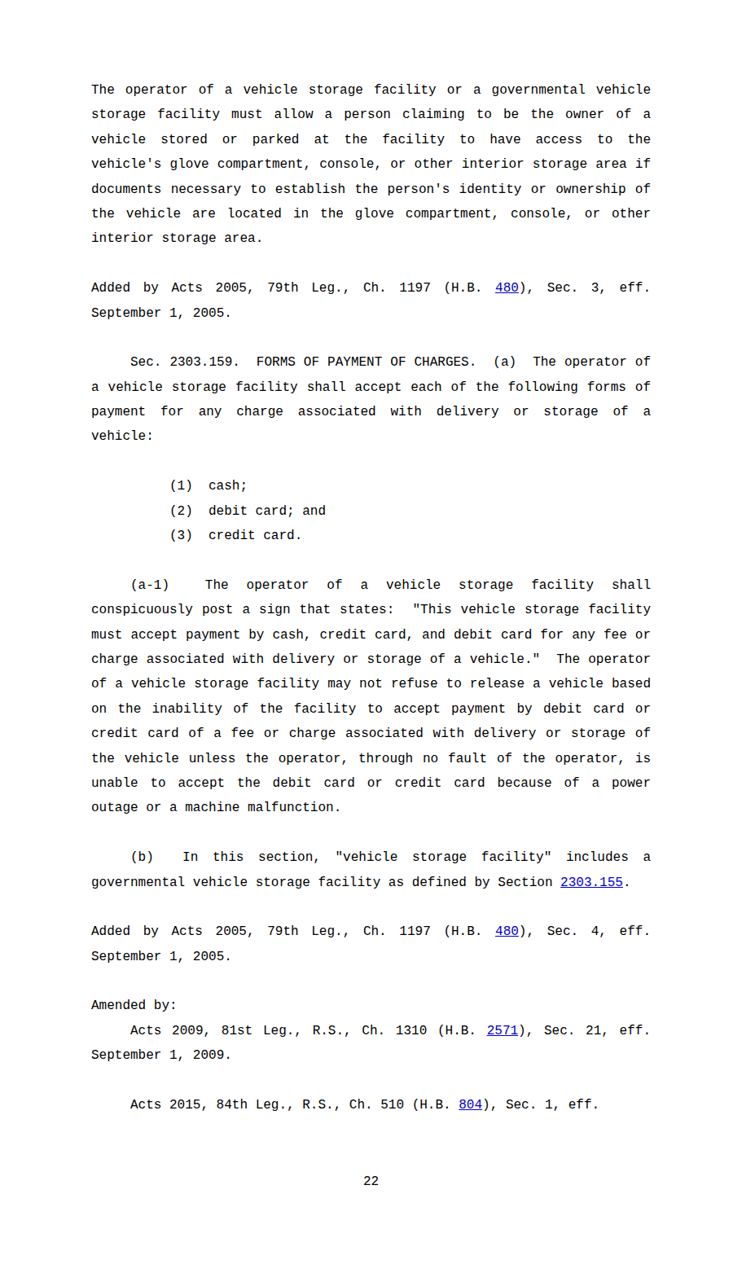The operator of a vehicle storage facility or a governmental vehicle storage facility must allow a person claiming to be the owner of a vehicle stored or parked at the facility to have access to the vehicle's glove compartment, console, or other interior storage area if documents necessary to establish the person's identity or ownership of the vehicle are located in the glove compartment, console, or other interior storage area.
Added by Acts 2005, 79th Leg., Ch. 1197 (H.B. 480), Sec. 3, eff. September 1, 2005.
Sec. 2303.159. FORMS OF PAYMENT OF CHARGES. (a) The operator of a vehicle storage facility shall accept each of the following forms of payment for any charge associated with delivery or storage of a vehicle:
(1) cash;
(2) debit card; and
(3) credit card.
(a-1) The operator of a vehicle storage facility shall conspicuously post a sign that states: "This vehicle storage facility must accept payment by cash, credit card, and debit card for any fee or charge associated with delivery or storage of a vehicle." The operator of a vehicle storage facility may not refuse to release a vehicle based on the inability of the facility to accept payment by debit card or credit card of a fee or charge associated with delivery or storage of the vehicle unless the operator, through no fault of the operator, is unable to accept the debit card or credit card because of a power outage or a machine malfunction.
(b) In this section, "vehicle storage facility" includes a governmental vehicle storage facility as defined by Section 2303.155.
Added by Acts 2005, 79th Leg., Ch. 1197 (H.B. 480), Sec. 4, eff. September 1, 2005.
Amended by:
Acts 2009, 81st Leg., R.S., Ch. 1310 (H.B. 2571), Sec. 21, eff. September 1, 2009.
Acts 2015, 84th Leg., R.S., Ch. 510 (H.B. 804), Sec. 1, eff.
22